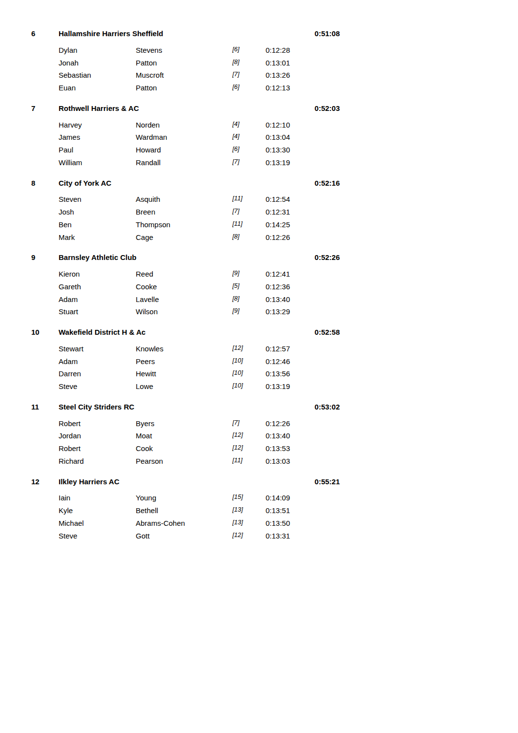| 6 | Hallamshire Harriers Sheffield | | 0:51:08 |
| | Dylan | Stevens | [6] | 0:12:28 |
| | Jonah | Patton | [8] | 0:13:01 |
| | Sebastian | Muscroft | [7] | 0:13:26 |
| | Euan | Patton | [6] | 0:12:13 |
| 7 | Rothwell Harriers & AC | | 0:52:03 |
| | Harvey | Norden | [4] | 0:12:10 |
| | James | Wardman | [4] | 0:13:04 |
| | Paul | Howard | [6] | 0:13:30 |
| | William | Randall | [7] | 0:13:19 |
| 8 | City of York AC | | 0:52:16 |
| | Steven | Asquith | [11] | 0:12:54 |
| | Josh | Breen | [7] | 0:12:31 |
| | Ben | Thompson | [11] | 0:14:25 |
| | Mark | Cage | [8] | 0:12:26 |
| 9 | Barnsley Athletic Club | | 0:52:26 |
| | Kieron | Reed | [9] | 0:12:41 |
| | Gareth | Cooke | [5] | 0:12:36 |
| | Adam | Lavelle | [8] | 0:13:40 |
| | Stuart | Wilson | [9] | 0:13:29 |
| 10 | Wakefield District H & Ac | | 0:52:58 |
| | Stewart | Knowles | [12] | 0:12:57 |
| | Adam | Peers | [10] | 0:12:46 |
| | Darren | Hewitt | [10] | 0:13:56 |
| | Steve | Lowe | [10] | 0:13:19 |
| 11 | Steel City Striders RC | | 0:53:02 |
| | Robert | Byers | [7] | 0:12:26 |
| | Jordan | Moat | [12] | 0:13:40 |
| | Robert | Cook | [12] | 0:13:53 |
| | Richard | Pearson | [11] | 0:13:03 |
| 12 | Ilkley Harriers AC | | 0:55:21 |
| | Iain | Young | [15] | 0:14:09 |
| | Kyle | Bethell | [13] | 0:13:51 |
| | Michael | Abrams-Cohen | [13] | 0:13:50 |
| | Steve | Gott | [12] | 0:13:31 |